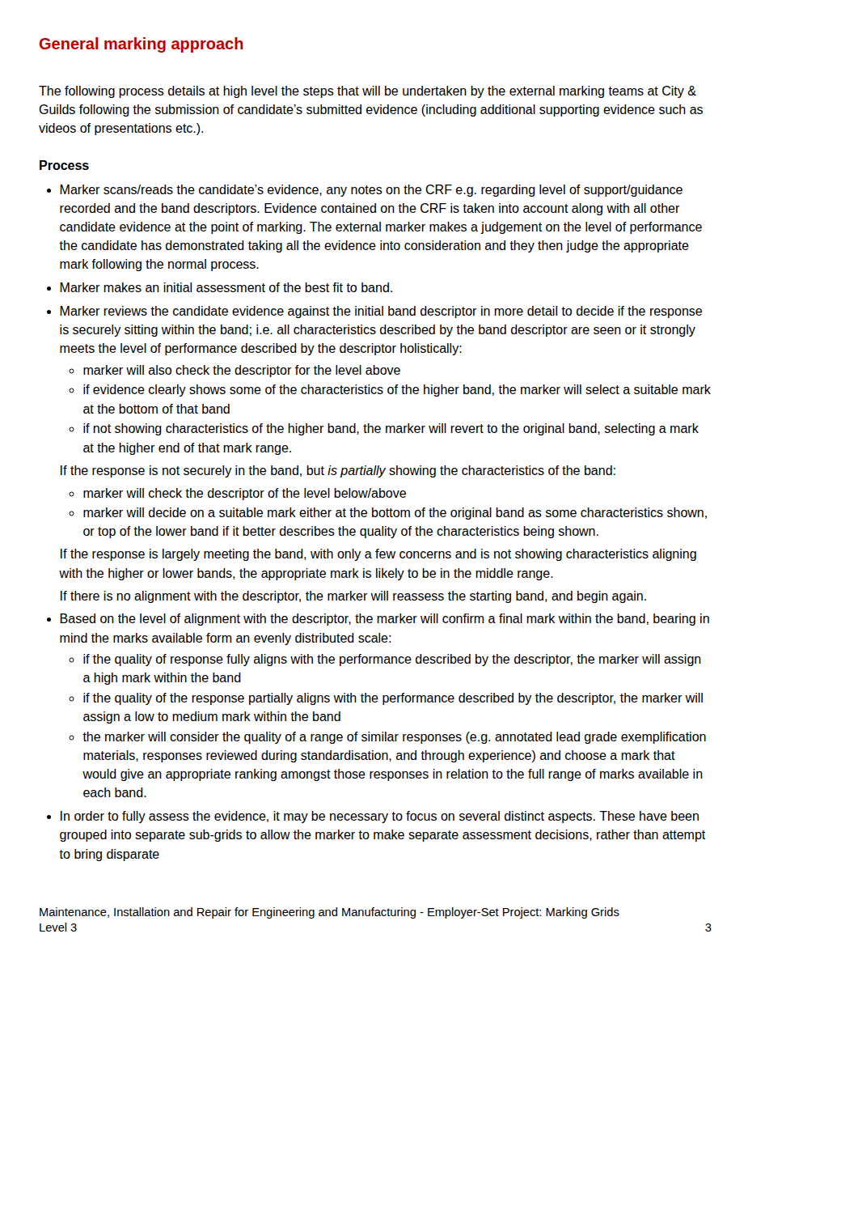General marking approach
The following process details at high level the steps that will be undertaken by the external marking teams at City & Guilds following the submission of candidate’s submitted evidence (including additional supporting evidence such as videos of presentations etc.).
Process
Marker scans/reads the candidate’s evidence, any notes on the CRF e.g. regarding level of support/guidance recorded and the band descriptors. Evidence contained on the CRF is taken into account along with all other candidate evidence at the point of marking. The external marker makes a judgement on the level of performance the candidate has demonstrated taking all the evidence into consideration and they then judge the appropriate mark following the normal process.
Marker makes an initial assessment of the best fit to band.
Marker reviews the candidate evidence against the initial band descriptor in more detail to decide if the response is securely sitting within the band; i.e. all characteristics described by the band descriptor are seen or it strongly meets the level of performance described by the descriptor holistically:
marker will also check the descriptor for the level above
if evidence clearly shows some of the characteristics of the higher band, the marker will select a suitable mark at the bottom of that band
if not showing characteristics of the higher band, the marker will revert to the original band, selecting a mark at the higher end of that mark range.
If the response is not securely in the band, but is partially showing the characteristics of the band:
marker will check the descriptor of the level below/above
marker will decide on a suitable mark either at the bottom of the original band as some characteristics shown, or top of the lower band if it better describes the quality of the characteristics being shown.
If the response is largely meeting the band, with only a few concerns and is not showing characteristics aligning with the higher or lower bands, the appropriate mark is likely to be in the middle range.
If there is no alignment with the descriptor, the marker will reassess the starting band, and begin again.
Based on the level of alignment with the descriptor, the marker will confirm a final mark within the band, bearing in mind the marks available form an evenly distributed scale:
if the quality of response fully aligns with the performance described by the descriptor, the marker will assign a high mark within the band
if the quality of the response partially aligns with the performance described by the descriptor, the marker will assign a low to medium mark within the band
the marker will consider the quality of a range of similar responses (e.g. annotated lead grade exemplification materials, responses reviewed during standardisation, and through experience) and choose a mark that would give an appropriate ranking amongst those responses in relation to the full range of marks available in each band.
In order to fully assess the evidence, it may be necessary to focus on several distinct aspects. These have been grouped into separate sub-grids to allow the marker to make separate assessment decisions, rather than attempt to bring disparate
Maintenance, Installation and Repair for Engineering and Manufacturing - Employer-Set Project: Marking Grids
Level 3 3